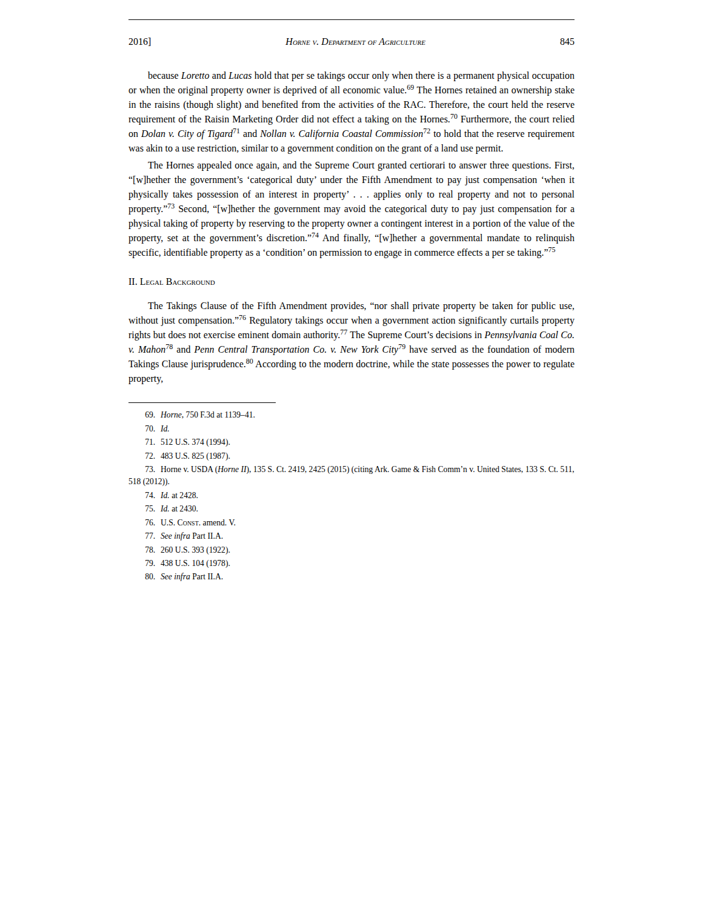2016] Horne v. Department of Agriculture 845
because Loretto and Lucas hold that per se takings occur only when there is a permanent physical occupation or when the original property owner is deprived of all economic value.69 The Hornes retained an ownership stake in the raisins (though slight) and benefited from the activities of the RAC. Therefore, the court held the reserve requirement of the Raisin Marketing Order did not effect a taking on the Hornes.70 Furthermore, the court relied on Dolan v. City of Tigard71 and Nollan v. California Coastal Commission72 to hold that the reserve requirement was akin to a use restriction, similar to a government condition on the grant of a land use permit.
The Hornes appealed once again, and the Supreme Court granted certiorari to answer three questions. First, “[w]hether the government’s ‘categorical duty’ under the Fifth Amendment to pay just compensation ‘when it physically takes possession of an interest in property’ . . . applies only to real property and not to personal property.”73 Second, “[w]hether the government may avoid the categorical duty to pay just compensation for a physical taking of property by reserving to the property owner a contingent interest in a portion of the value of the property, set at the government’s discretion.”74 And finally, “[w]hether a governmental mandate to relinquish specific, identifiable property as a ‘condition’ on permission to engage in commerce effects a per se taking.”75
II. Legal Background
The Takings Clause of the Fifth Amendment provides, “nor shall private property be taken for public use, without just compensation.”76 Regulatory takings occur when a government action significantly curtails property rights but does not exercise eminent domain authority.77 The Supreme Court’s decisions in Pennsylvania Coal Co. v. Mahon78 and Penn Central Transportation Co. v. New York City79 have served as the foundation of modern Takings Clause jurisprudence.80 According to the modern doctrine, while the state possesses the power to regulate property,
69. Horne, 750 F.3d at 1139–41.
70. Id.
71. 512 U.S. 374 (1994).
72. 483 U.S. 825 (1987).
73. Horne v. USDA (Horne II), 135 S. Ct. 2419, 2425 (2015) (citing Ark. Game & Fish Comm’n v. United States, 133 S. Ct. 511, 518 (2012)).
74. Id. at 2428.
75. Id. at 2430.
76. U.S. Const. amend. V.
77. See infra Part II.A.
78. 260 U.S. 393 (1922).
79. 438 U.S. 104 (1978).
80. See infra Part II.A.